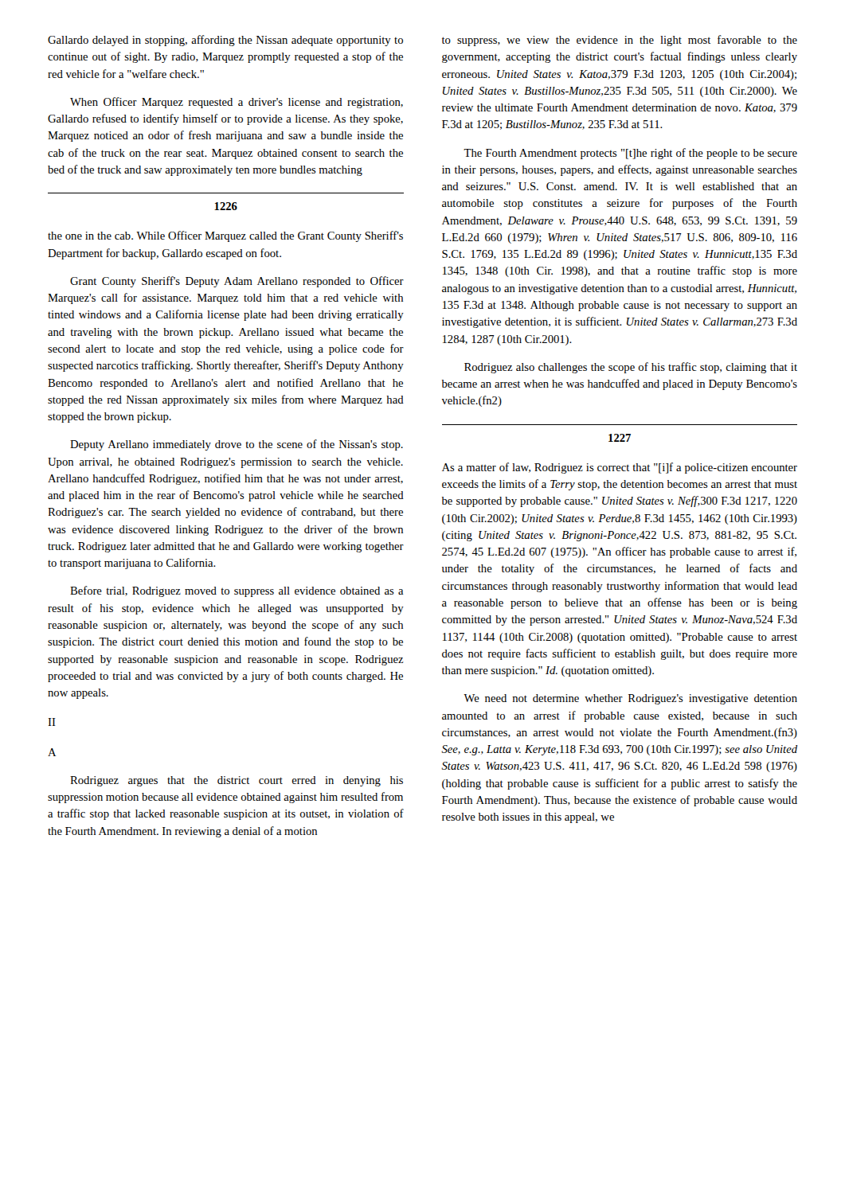Gallardo delayed in stopping, affording the Nissan adequate opportunity to continue out of sight. By radio, Marquez promptly requested a stop of the red vehicle for a "welfare check."
When Officer Marquez requested a driver's license and registration, Gallardo refused to identify himself or to provide a license. As they spoke, Marquez noticed an odor of fresh marijuana and saw a bundle inside the cab of the truck on the rear seat. Marquez obtained consent to search the bed of the truck and saw approximately ten more bundles matching
1226
the one in the cab. While Officer Marquez called the Grant County Sheriff's Department for backup, Gallardo escaped on foot.
Grant County Sheriff's Deputy Adam Arellano responded to Officer Marquez's call for assistance. Marquez told him that a red vehicle with tinted windows and a California license plate had been driving erratically and traveling with the brown pickup. Arellano issued what became the second alert to locate and stop the red vehicle, using a police code for suspected narcotics trafficking. Shortly thereafter, Sheriff's Deputy Anthony Bencomo responded to Arellano's alert and notified Arellano that he stopped the red Nissan approximately six miles from where Marquez had stopped the brown pickup.
Deputy Arellano immediately drove to the scene of the Nissan's stop. Upon arrival, he obtained Rodriguez's permission to search the vehicle. Arellano handcuffed Rodriguez, notified him that he was not under arrest, and placed him in the rear of Bencomo's patrol vehicle while he searched Rodriguez's car. The search yielded no evidence of contraband, but there was evidence discovered linking Rodriguez to the driver of the brown truck. Rodriguez later admitted that he and Gallardo were working together to transport marijuana to California.
Before trial, Rodriguez moved to suppress all evidence obtained as a result of his stop, evidence which he alleged was unsupported by reasonable suspicion or, alternately, was beyond the scope of any such suspicion. The district court denied this motion and found the stop to be supported by reasonable suspicion and reasonable in scope. Rodriguez proceeded to trial and was convicted by a jury of both counts charged. He now appeals.
II
A
Rodriguez argues that the district court erred in denying his suppression motion because all evidence obtained against him resulted from a traffic stop that lacked reasonable suspicion at its outset, in violation of the Fourth Amendment. In reviewing a denial of a motion
to suppress, we view the evidence in the light most favorable to the government, accepting the district court's factual findings unless clearly erroneous. United States v. Katoa, 379 F.3d 1203, 1205 (10th Cir.2004); United States v. Bustillos-Munoz, 235 F.3d 505, 511 (10th Cir.2000). We review the ultimate Fourth Amendment determination de novo. Katoa, 379 F.3d at 1205; Bustillos-Munoz, 235 F.3d at 511.
The Fourth Amendment protects "[t]he right of the people to be secure in their persons, houses, papers, and effects, against unreasonable searches and seizures." U.S. Const. amend. IV. It is well established that an automobile stop constitutes a seizure for purposes of the Fourth Amendment, Delaware v. Prouse, 440 U.S. 648, 653, 99 S.Ct. 1391, 59 L.Ed.2d 660 (1979); Whren v. United States, 517 U.S. 806, 809-10, 116 S.Ct. 1769, 135 L.Ed.2d 89 (1996); United States v. Hunnicutt, 135 F.3d 1345, 1348 (10th Cir. 1998), and that a routine traffic stop is more analogous to an investigative detention than to a custodial arrest, Hunnicutt, 135 F.3d at 1348. Although probable cause is not necessary to support an investigative detention, it is sufficient. United States v. Callarman, 273 F.3d 1284, 1287 (10th Cir.2001).
Rodriguez also challenges the scope of his traffic stop, claiming that it became an arrest when he was handcuffed and placed in Deputy Bencomo's vehicle.(fn2)
1227
As a matter of law, Rodriguez is correct that "[i]f a police-citizen encounter exceeds the limits of a Terry stop, the detention becomes an arrest that must be supported by probable cause." United States v. Neff, 300 F.3d 1217, 1220 (10th Cir.2002); United States v. Perdue, 8 F.3d 1455, 1462 (10th Cir.1993) (citing United States v. Brignoni-Ponce, 422 U.S. 873, 881-82, 95 S.Ct. 2574, 45 L.Ed.2d 607 (1975)). "An officer has probable cause to arrest if, under the totality of the circumstances, he learned of facts and circumstances through reasonably trustworthy information that would lead a reasonable person to believe that an offense has been or is being committed by the person arrested." United States v. Munoz-Nava, 524 F.3d 1137, 1144 (10th Cir.2008) (quotation omitted). "Probable cause to arrest does not require facts sufficient to establish guilt, but does require more than mere suspicion." Id. (quotation omitted).
We need not determine whether Rodriguez's investigative detention amounted to an arrest if probable cause existed, because in such circumstances, an arrest would not violate the Fourth Amendment.(fn3) See, e.g., Latta v. Keryte, 118 F.3d 693, 700 (10th Cir.1997); see also United States v. Watson, 423 U.S. 411, 417, 96 S.Ct. 820, 46 L.Ed.2d 598 (1976) (holding that probable cause is sufficient for a public arrest to satisfy the Fourth Amendment). Thus, because the existence of probable cause would resolve both issues in this appeal, we